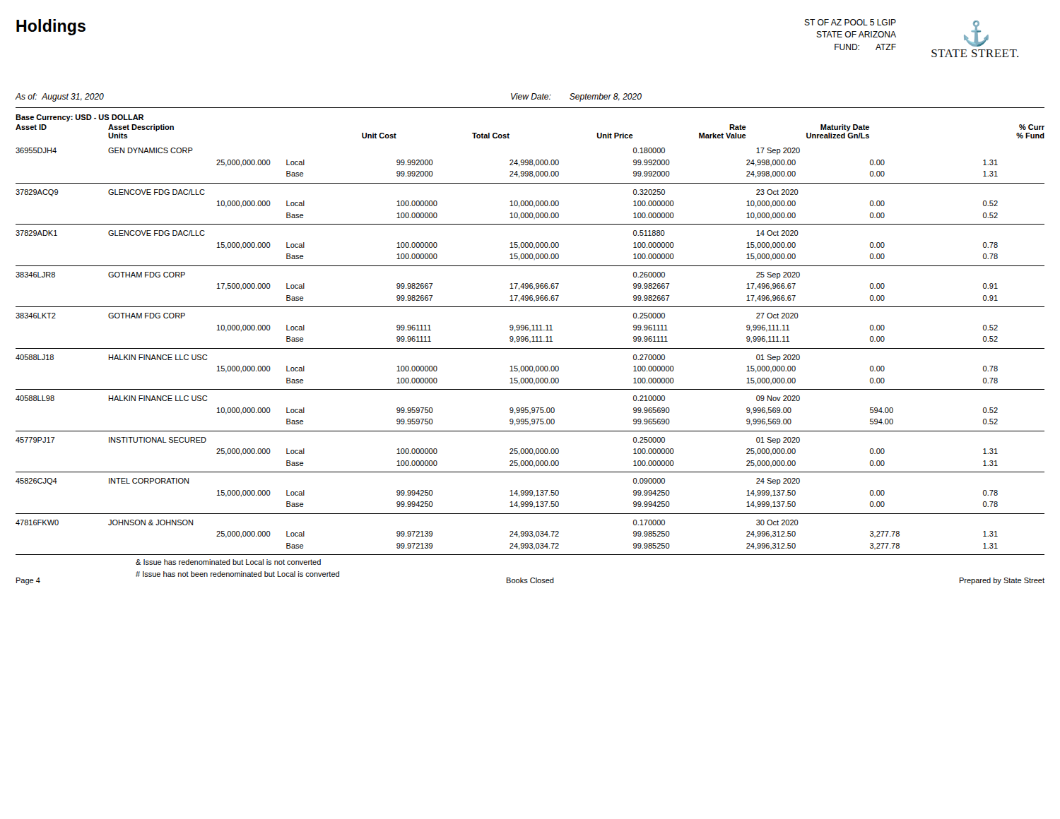Holdings
ST OF AZ POOL 5 LGIP
STATE OF ARIZONA
FUND: ATZF
⚓
STATE STREET.
As of: August 31, 2020 View Date: September 8, 2020
Base Currency: USD - US DOLLAR
| Asset ID | Asset Description | | | | Rate | Maturity Date | | % Curr |
| --- | --- | --- | --- | --- | --- | --- | --- | --- |
| | Units | Unit Cost | Total Cost | Unit Price | Market Value | Unrealized Gn/Ls | | % Fund |
| 36955DJH4 | GEN DYNAMICS CORP | | | | 0.180000 | 17 Sep 2020 | | |
| | 25,000,000.000 | Local | 99.992000 | 24,998,000.00 | 99.992000 | 24,998,000.00 | 0.00 | 1.31 |
| | | Base | 99.992000 | 24,998,000.00 | 99.992000 | 24,998,000.00 | 0.00 | 1.31 |
| 37829ACQ9 | GLENCOVE FDG DAC/LLC | | | | 0.320250 | 23 Oct 2020 | | |
| | 10,000,000.000 | Local | 100.000000 | 10,000,000.00 | 100.000000 | 10,000,000.00 | 0.00 | 0.52 |
| | | Base | 100.000000 | 10,000,000.00 | 100.000000 | 10,000,000.00 | 0.00 | 0.52 |
| 37829ADK1 | GLENCOVE FDG DAC/LLC | | | | 0.511880 | 14 Oct 2020 | | |
| | 15,000,000.000 | Local | 100.000000 | 15,000,000.00 | 100.000000 | 15,000,000.00 | 0.00 | 0.78 |
| | | Base | 100.000000 | 15,000,000.00 | 100.000000 | 15,000,000.00 | 0.00 | 0.78 |
| 38346LJR8 | GOTHAM FDG CORP | | | | 0.260000 | 25 Sep 2020 | | |
| | 17,500,000.000 | Local | 99.982667 | 17,496,966.67 | 99.982667 | 17,496,966.67 | 0.00 | 0.91 |
| | | Base | 99.982667 | 17,496,966.67 | 99.982667 | 17,496,966.67 | 0.00 | 0.91 |
| 38346LKT2 | GOTHAM FDG CORP | | | | 0.250000 | 27 Oct 2020 | | |
| | 10,000,000.000 | Local | 99.961111 | 9,996,111.11 | 99.961111 | 9,996,111.11 | 0.00 | 0.52 |
| | | Base | 99.961111 | 9,996,111.11 | 99.961111 | 9,996,111.11 | 0.00 | 0.52 |
| 40588LJ18 | HALKIN FINANCE LLC USC | | | | 0.270000 | 01 Sep 2020 | | |
| | 15,000,000.000 | Local | 100.000000 | 15,000,000.00 | 100.000000 | 15,000,000.00 | 0.00 | 0.78 |
| | | Base | 100.000000 | 15,000,000.00 | 100.000000 | 15,000,000.00 | 0.00 | 0.78 |
| 40588LL98 | HALKIN FINANCE LLC USC | | | | 0.210000 | 09 Nov 2020 | | |
| | 10,000,000.000 | Local | 99.959750 | 9,995,975.00 | 99.965690 | 9,996,569.00 | 594.00 | 0.52 |
| | | Base | 99.959750 | 9,995,975.00 | 99.965690 | 9,996,569.00 | 594.00 | 0.52 |
| 45779PJ17 | INSTITUTIONAL SECURED | | | | 0.250000 | 01 Sep 2020 | | |
| | 25,000,000.000 | Local | 100.000000 | 25,000,000.00 | 100.000000 | 25,000,000.00 | 0.00 | 1.31 |
| | | Base | 100.000000 | 25,000,000.00 | 100.000000 | 25,000,000.00 | 0.00 | 1.31 |
| 45826CJQ4 | INTEL CORPORATION | | | | 0.090000 | 24 Sep 2020 | | |
| | 15,000,000.000 | Local | 99.994250 | 14,999,137.50 | 99.994250 | 14,999,137.50 | 0.00 | 0.78 |
| | | Base | 99.994250 | 14,999,137.50 | 99.994250 | 14,999,137.50 | 0.00 | 0.78 |
| 47816FKW0 | JOHNSON & JOHNSON | | | | 0.170000 | 30 Oct 2020 | | |
| | 25,000,000.000 | Local | 99.972139 | 24,993,034.72 | 99.985250 | 24,996,312.50 | 3,277.78 | 1.31 |
| | | Base | 99.972139 | 24,993,034.72 | 99.985250 | 24,996,312.50 | 3,277.78 | 1.31 |
& Issue has redenominated but Local is not converted
# Issue has not been redenominated but Local is converted
Page 4
Books Closed
Prepared by State Street